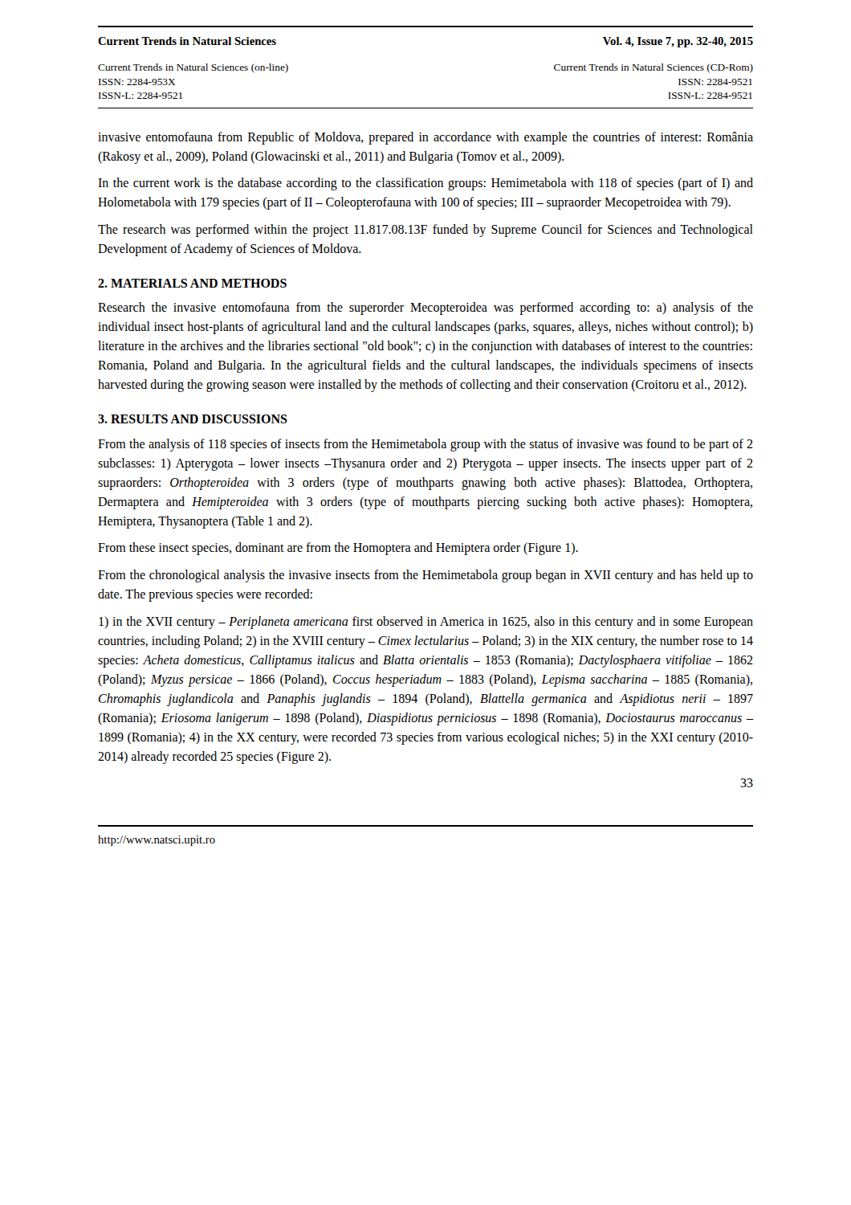Current Trends in Natural Sciences Vol. 4, Issue 7, pp. 32-40, 2015
Current Trends in Natural Sciences (on-line) Current Trends in Natural Sciences (CD-Rom)
ISSN: 2284-953X ISSN: 2284-9521
ISSN-L: 2284-9521 ISSN-L: 2284-9521
invasive entomofauna from Republic of Moldova, prepared in accordance with example the countries of interest: România (Rakosy et al., 2009), Poland (Glowacinski et al., 2011) and Bulgaria (Tomov et al., 2009).
In the current work is the database according to the classification groups: Hemimetabola with 118 of species (part of I) and Holometabola with 179 species (part of II – Coleopterofauna with 100 of species; III – supraorder Mecopetroidea with 79).
The research was performed within the project 11.817.08.13F funded by Supreme Council for Sciences and Technological Development of Academy of Sciences of Moldova.
2. MATERIALS AND METHODS
Research the invasive entomofauna from the superorder Mecopteroidea was performed according to: a) analysis of the individual insect host-plants of agricultural land and the cultural landscapes (parks, squares, alleys, niches without control); b) literature in the archives and the libraries sectional "old book"; c) in the conjunction with databases of interest to the countries: Romania, Poland and Bulgaria. In the agricultural fields and the cultural landscapes, the individuals specimens of insects harvested during the growing season were installed by the methods of collecting and their conservation (Croitoru et al., 2012).
3. RESULTS AND DISCUSSIONS
From the analysis of 118 species of insects from the Hemimetabola group with the status of invasive was found to be part of 2 subclasses: 1) Apterygota – lower insects –Thysanura order and 2) Pterygota – upper insects. The insects upper part of 2 supraorders: Orthopteroidea with 3 orders (type of mouthparts gnawing both active phases): Blattodea, Orthoptera, Dermaptera and Hemipteroidea with 3 orders (type of mouthparts piercing sucking both active phases): Homoptera, Hemiptera, Thysanoptera (Table 1 and 2).
From these insect species, dominant are from the Homoptera and Hemiptera order (Figure 1).
From the chronological analysis the invasive insects from the Hemimetabola group began in XVII century and has held up to date. The previous species were recorded:
1) in the XVII century – Periplaneta americana first observed in America in 1625, also in this century and in some European countries, including Poland; 2) in the XVIII century – Cimex lectularius – Poland; 3) in the XIX century, the number rose to 14 species: Acheta domesticus, Calliptamus italicus and Blatta orientalis – 1853 (Romania); Dactylosphaera vitifoliae – 1862 (Poland); Myzus persicae – 1866 (Poland), Coccus hesperiadum – 1883 (Poland), Lepisma saccharina – 1885 (Romania), Chromaphis juglandicola and Panaphis juglandis – 1894 (Poland), Blattella germanica and Aspidiotus nerii – 1897 (Romania); Eriosoma lanigerum – 1898 (Poland), Diaspidiotus perniciosus – 1898 (Romania), Dociostaurus maroccanus – 1899 (Romania); 4) in the XX century, were recorded 73 species from various ecological niches; 5) in the XXI century (2010-2014) already recorded 25 species (Figure 2).
33
http://www.natsci.upit.ro